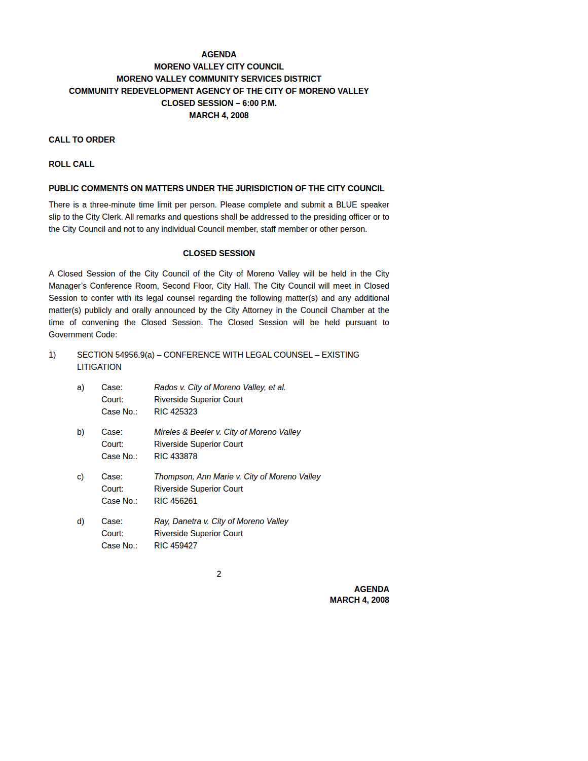AGENDA
MORENO VALLEY CITY COUNCIL
MORENO VALLEY COMMUNITY SERVICES DISTRICT
COMMUNITY REDEVELOPMENT AGENCY OF THE CITY OF MORENO VALLEY
CLOSED SESSION – 6:00 P.M.
MARCH 4, 2008
CALL TO ORDER
ROLL CALL
PUBLIC COMMENTS ON MATTERS UNDER THE JURISDICTION OF THE CITY COUNCIL
There is a three-minute time limit per person. Please complete and submit a BLUE speaker slip to the City Clerk. All remarks and questions shall be addressed to the presiding officer or to the City Council and not to any individual Council member, staff member or other person.
CLOSED SESSION
A Closed Session of the City Council of the City of Moreno Valley will be held in the City Manager’s Conference Room, Second Floor, City Hall. The City Council will meet in Closed Session to confer with its legal counsel regarding the following matter(s) and any additional matter(s) publicly and orally announced by the City Attorney in the Council Chamber at the time of convening the Closed Session. The Closed Session will be held pursuant to Government Code:
1)
SECTION 54956.9(a) – CONFERENCE WITH LEGAL COUNSEL – EXISTING LITIGATION
a)
| Case: | Rados v. City of Moreno Valley, et al. |
| Court: | Riverside Superior Court |
| Case No.: | RIC 425323 |
b)
| Case: | Mireles & Beeler v. City of Moreno Valley |
| Court: | Riverside Superior Court |
| Case No.: | RIC 433878 |
c)
| Case: | Thompson, Ann Marie v. City of Moreno Valley |
| Court: | Riverside Superior Court |
| Case No.: | RIC 456261 |
d)
| Case: | Ray, Danetra v. City of Moreno Valley |
| Court: | Riverside Superior Court |
| Case No.: | RIC 459427 |
2
AGENDA
MARCH 4, 2008